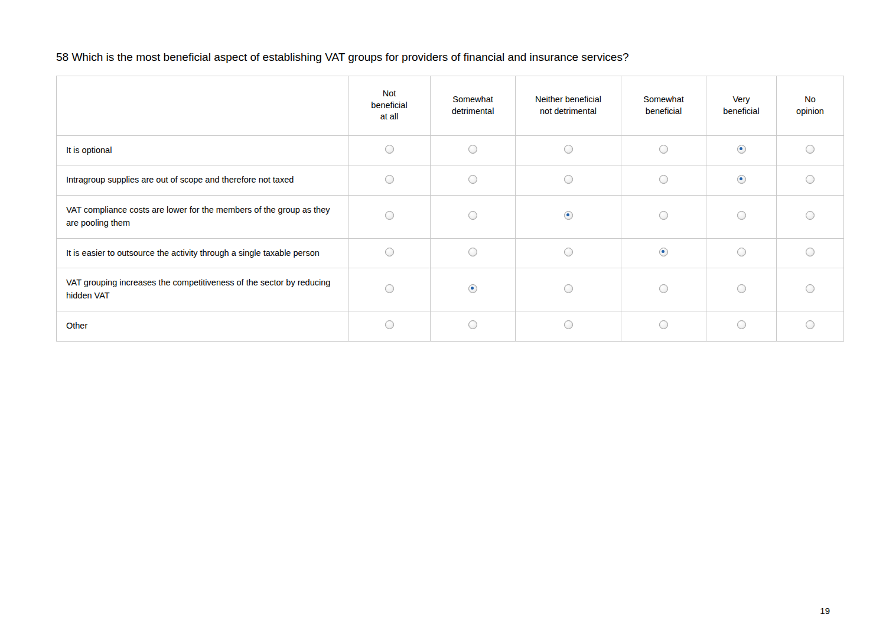58 Which is the most beneficial aspect of establishing VAT groups for providers of financial and insurance services?
| | Not beneficial at all | Somewhat detrimental | Neither beneficial not detrimental | Somewhat beneficial | Very beneficial | No opinion |
| --- | --- | --- | --- | --- | --- | --- |
| It is optional | | | | | | |
| Intragroup supplies are out of scope and therefore not taxed | | | | | | |
| VAT compliance costs are lower for the members of the group as they are pooling them | | | | | | |
| It is easier to outsource the activity through a single taxable person | | | | | | |
| VAT grouping increases the competitiveness of the sector by reducing hidden VAT | | | | | | |
| Other | | | | | | |
19